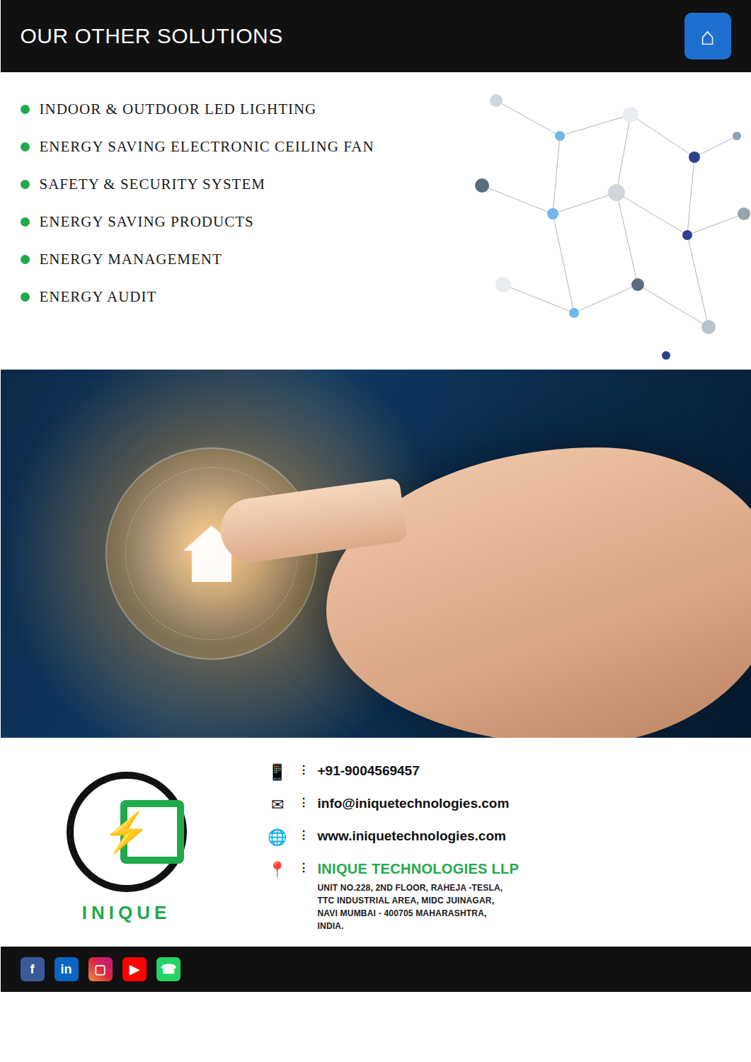OUR OTHER SOLUTIONS
⌂
Indoor & outdoor LED lighting
Energy saving electronic ceiling fan
Safety & security system
Energy saving products
Energy management
Energy audit
⚡
INIQUE
| 📱 | ⋮ | +91-9004569457 |
| ✉ | ⋮ | info@iniquetechnologies.com |
| 🌐 | ⋮ | www.iniquetechnologies.com |
| 📍 | ⋮ | INIQUE TECHNOLOGIES LLP UNIT NO.228, 2ND FLOOR, RAHEJA -TESLA, TTC INDUSTRIAL AREA, MIDC JUINAGAR, NAVI MUMBAI - 400705 MAHARASHTRA, INDIA. |
f in ▢ ▶ ☎